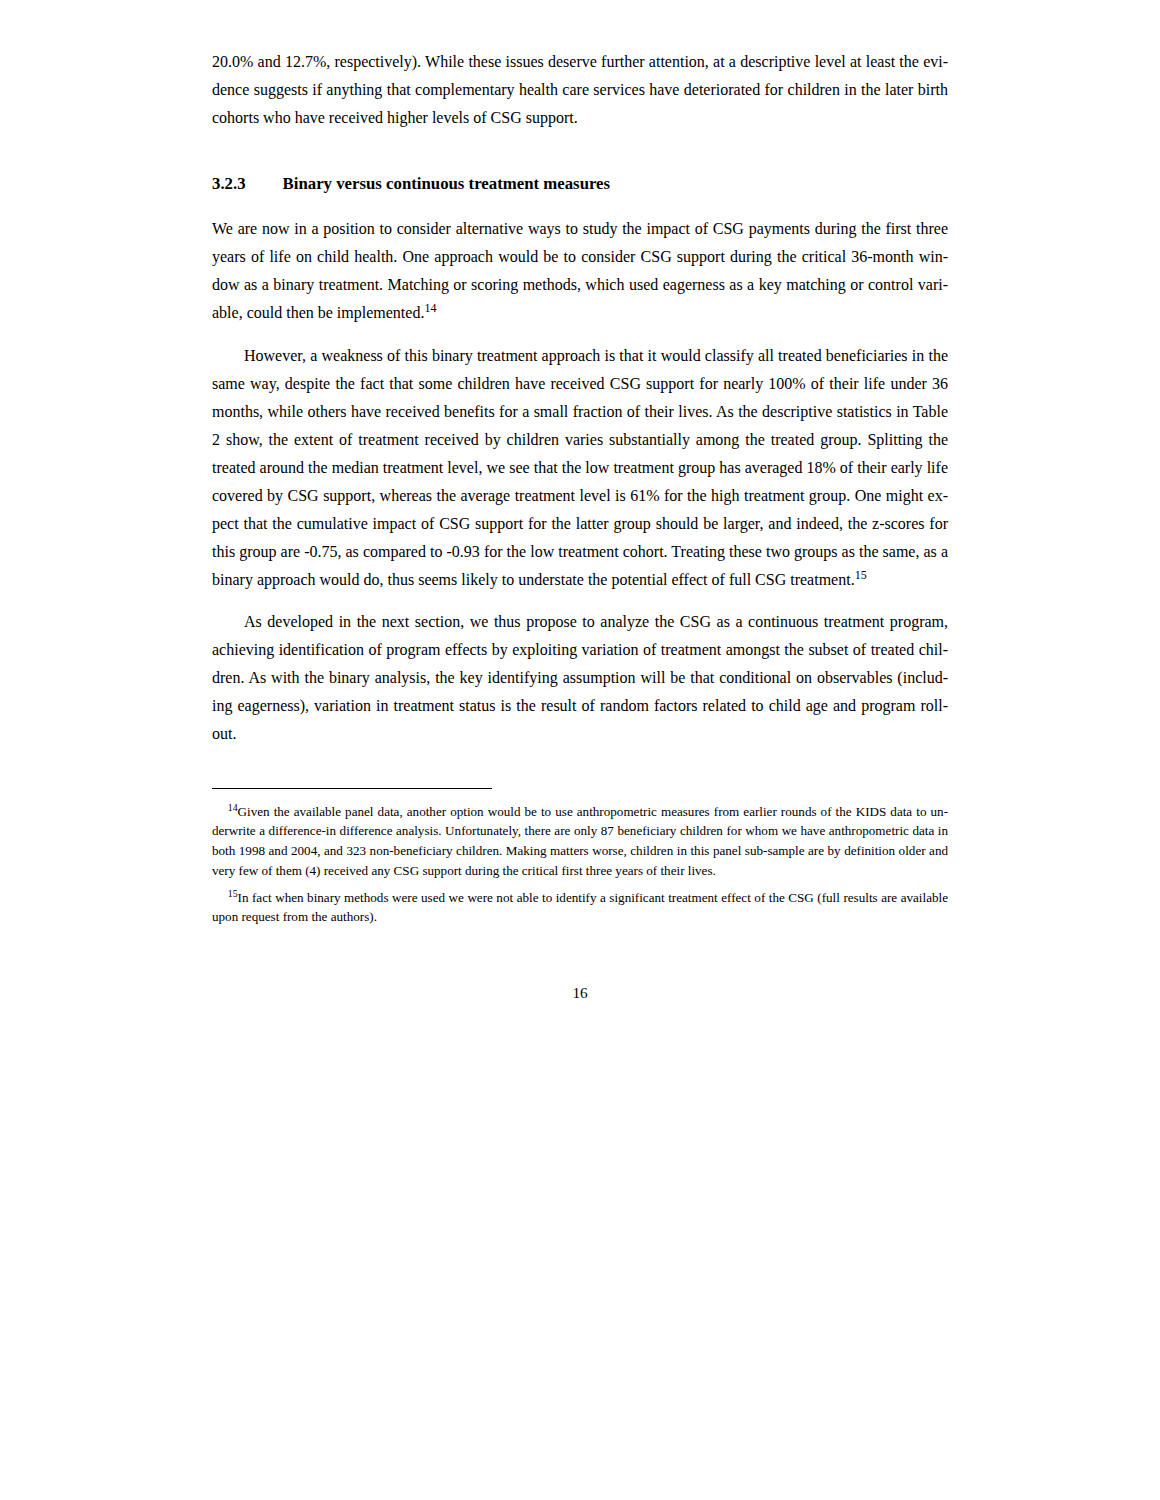20.0% and 12.7%, respectively). While these issues deserve further attention, at a descriptive level at least the evidence suggests if anything that complementary health care services have deteriorated for children in the later birth cohorts who have received higher levels of CSG support.
3.2.3 Binary versus continuous treatment measures
We are now in a position to consider alternative ways to study the impact of CSG payments during the first three years of life on child health. One approach would be to consider CSG support during the critical 36-month window as a binary treatment. Matching or scoring methods, which used eagerness as a key matching or control variable, could then be implemented.14
However, a weakness of this binary treatment approach is that it would classify all treated beneficiaries in the same way, despite the fact that some children have received CSG support for nearly 100% of their life under 36 months, while others have received benefits for a small fraction of their lives. As the descriptive statistics in Table 2 show, the extent of treatment received by children varies substantially among the treated group. Splitting the treated around the median treatment level, we see that the low treatment group has averaged 18% of their early life covered by CSG support, whereas the average treatment level is 61% for the high treatment group. One might expect that the cumulative impact of CSG support for the latter group should be larger, and indeed, the z-scores for this group are -0.75, as compared to -0.93 for the low treatment cohort. Treating these two groups as the same, as a binary approach would do, thus seems likely to understate the potential effect of full CSG treatment.15
As developed in the next section, we thus propose to analyze the CSG as a continuous treatment program, achieving identification of program effects by exploiting variation of treatment amongst the subset of treated children. As with the binary analysis, the key identifying assumption will be that conditional on observables (including eagerness), variation in treatment status is the result of random factors related to child age and program roll-out.
14Given the available panel data, another option would be to use anthropometric measures from earlier rounds of the KIDS data to underwrite a difference-in difference analysis. Unfortunately, there are only 87 beneficiary children for whom we have anthropometric data in both 1998 and 2004, and 323 non-beneficiary children. Making matters worse, children in this panel sub-sample are by definition older and very few of them (4) received any CSG support during the critical first three years of their lives.
15In fact when binary methods were used we were not able to identify a significant treatment effect of the CSG (full results are available upon request from the authors).
16